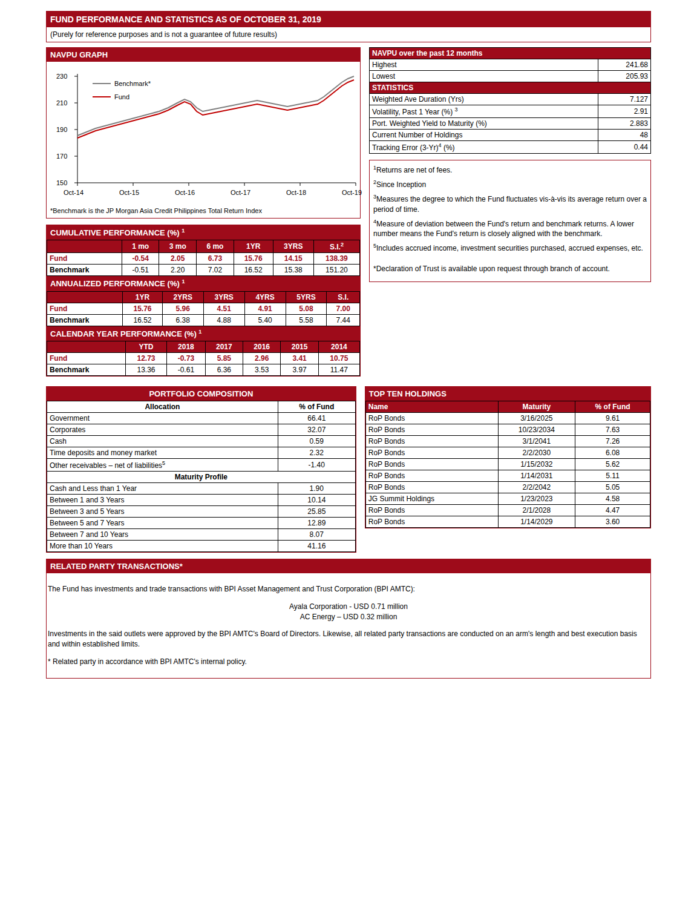FUND PERFORMANCE AND STATISTICS AS OF OCTOBER 31, 2019
(Purely for reference purposes and is not a guarantee of future results)
NAVPU GRAPH
230 210 190 170 150 Oct-14 Oct-15 Oct-16 Oct-17 Oct-18 Oct-19 Benchmark* Fund
*Benchmark is the JP Morgan Asia Credit Philippines Total Return Index
CUMULATIVE PERFORMANCE (%) 1
| | 1 mo | 3 mo | 6 mo | 1YR | 3YRS | S.I. 2 |
| --- | --- | --- | --- | --- | --- | --- |
| Fund | -0.54 | 2.05 | 6.73 | 15.76 | 14.15 | 138.39 |
| Benchmark | -0.51 | 2.20 | 7.02 | 16.52 | 15.38 | 151.20 |
ANNUALIZED PERFORMANCE (%) 1
| | 1YR | 2YRS | 3YRS | 4YRS | 5YRS | S.I. |
| --- | --- | --- | --- | --- | --- | --- |
| Fund | 15.76 | 5.96 | 4.51 | 4.91 | 5.08 | 7.00 |
| Benchmark | 16.52 | 6.38 | 4.88 | 5.40 | 5.58 | 7.44 |
CALENDAR YEAR PERFORMANCE (%) 1
| | YTD | 2018 | 2017 | 2016 | 2015 | 2014 |
| --- | --- | --- | --- | --- | --- | --- |
| Fund | 12.73 | -0.73 | 5.85 | 2.96 | 3.41 | 10.75 |
| Benchmark | 13.36 | -0.61 | 6.36 | 3.53 | 3.97 | 11.47 |
| NAVPU over the past 12 months |
| Highest | 241.68 |
| Lowest | 205.93 |
| STATISTICS |
| Weighted Ave Duration (Yrs) | 7.127 |
| Volatility, Past 1 Year (%) 3 | 2.91 |
| Port. Weighted Yield to Maturity (%) | 2.883 |
| Current Number of Holdings | 48 |
| Tracking Error (3-Yr) 4 (%) | 0.44 |
1Returns are net of fees.
2Since Inception
3Measures the degree to which the Fund fluctuates vis-à-vis its average return over a period of time.
4Measure of deviation between the Fund's return and benchmark returns. A lower number means the Fund's return is closely aligned with the benchmark.
5Includes accrued income, investment securities purchased, accrued expenses, etc.
*Declaration of Trust is available upon request through branch of account.
PORTFOLIO COMPOSITION
| Allocation | % of Fund |
| Government | 66.41 |
| Corporates | 32.07 |
| Cash | 0.59 |
| Time deposits and money market | 2.32 |
| Other receivables – net of liabilities 5 | -1.40 |
| Maturity Profile |
| Cash and Less than 1 Year | 1.90 |
| Between 1 and 3 Years | 10.14 |
| Between 3 and 5 Years | 25.85 |
| Between 5 and 7 Years | 12.89 |
| Between 7 and 10 Years | 8.07 |
| More than 10 Years | 41.16 |
TOP TEN HOLDINGS
| Name | Maturity | % of Fund |
| --- | --- | --- |
| RoP Bonds | 3/16/2025 | 9.61 |
| RoP Bonds | 10/23/2034 | 7.63 |
| RoP Bonds | 3/1/2041 | 7.26 |
| RoP Bonds | 2/2/2030 | 6.08 |
| RoP Bonds | 1/15/2032 | 5.62 |
| RoP Bonds | 1/14/2031 | 5.11 |
| RoP Bonds | 2/2/2042 | 5.05 |
| JG Summit Holdings | 1/23/2023 | 4.58 |
| RoP Bonds | 2/1/2028 | 4.47 |
| RoP Bonds | 1/14/2029 | 3.60 |
RELATED PARTY TRANSACTIONS*
The Fund has investments and trade transactions with BPI Asset Management and Trust Corporation (BPI AMTC):
Ayala Corporation - USD 0.71 million
AC Energy – USD 0.32 million
Investments in the said outlets were approved by the BPI AMTC's Board of Directors. Likewise, all related party transactions are conducted on an arm's length and best execution basis and within established limits.
* Related party in accordance with BPI AMTC's internal policy.